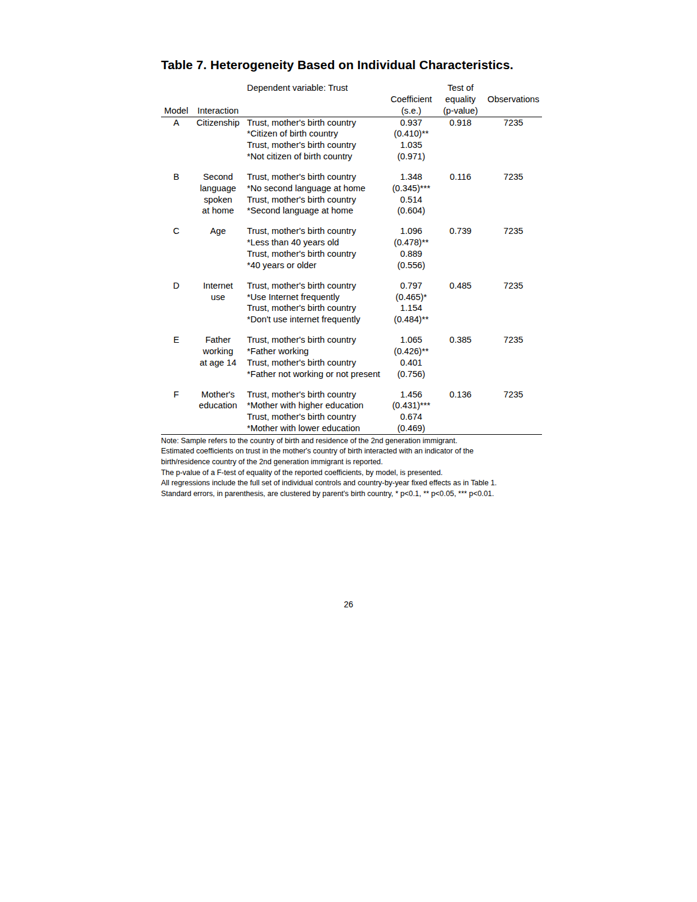Table 7. Heterogeneity Based on Individual Characteristics.
| | | Dependent variable: Trust | | Test of | |
| | | | Coefficient | equality | Observations |
| Model | Interaction | | (s.e.) | (p-value) | |
| A | Citizenship | Trust, mother's birth country | 0.937 | 0.918 | 7235 |
| | | *Citizen of birth country | (0.410)** | | |
| | | Trust, mother's birth country | 1.035 | | |
| | | *Not citizen of birth country | (0.971) | | |
| B | Second | Trust, mother's birth country | 1.348 | 0.116 | 7235 |
| | language | *No second language at home | (0.345)*** | | |
| | spoken | Trust, mother's birth country | 0.514 | | |
| | at home | *Second language at home | (0.604) | | |
| C | Age | Trust, mother's birth country | 1.096 | 0.739 | 7235 |
| | | *Less than 40 years old | (0.478)** | | |
| | | Trust, mother's birth country | 0.889 | | |
| | | *40 years or older | (0.556) | | |
| D | Internet | Trust, mother's birth country | 0.797 | 0.485 | 7235 |
| | use | *Use Internet frequently | (0.465)* | | |
| | | Trust, mother's birth country | 1.154 | | |
| | | *Don't use internet frequently | (0.484)** | | |
| E | Father | Trust, mother's birth country | 1.065 | 0.385 | 7235 |
| | working | *Father working | (0.426)** | | |
| | at age 14 | Trust, mother's birth country | 0.401 | | |
| | | *Father not working or not present | (0.756) | | |
| F | Mother's | Trust, mother's birth country | 1.456 | 0.136 | 7235 |
| | education | *Mother with higher education | (0.431)*** | | |
| | | Trust, mother's birth country | 0.674 | | |
| | | *Mother with lower education | (0.469) | | |
Note: Sample refers to the country of birth and residence of the 2nd generation immigrant.
Estimated coefficients on trust in the mother's country of birth interacted with an indicator of the
birth/residence country of the 2nd generation immigrant is reported.
The p-value of a F-test of equality of the reported coefficients, by model, is presented.
All regressions include the full set of individual controls and country-by-year fixed effects as in Table 1.
Standard errors, in parenthesis, are clustered by parent's birth country, * p<0.1, ** p<0.05, *** p<0.01.
26